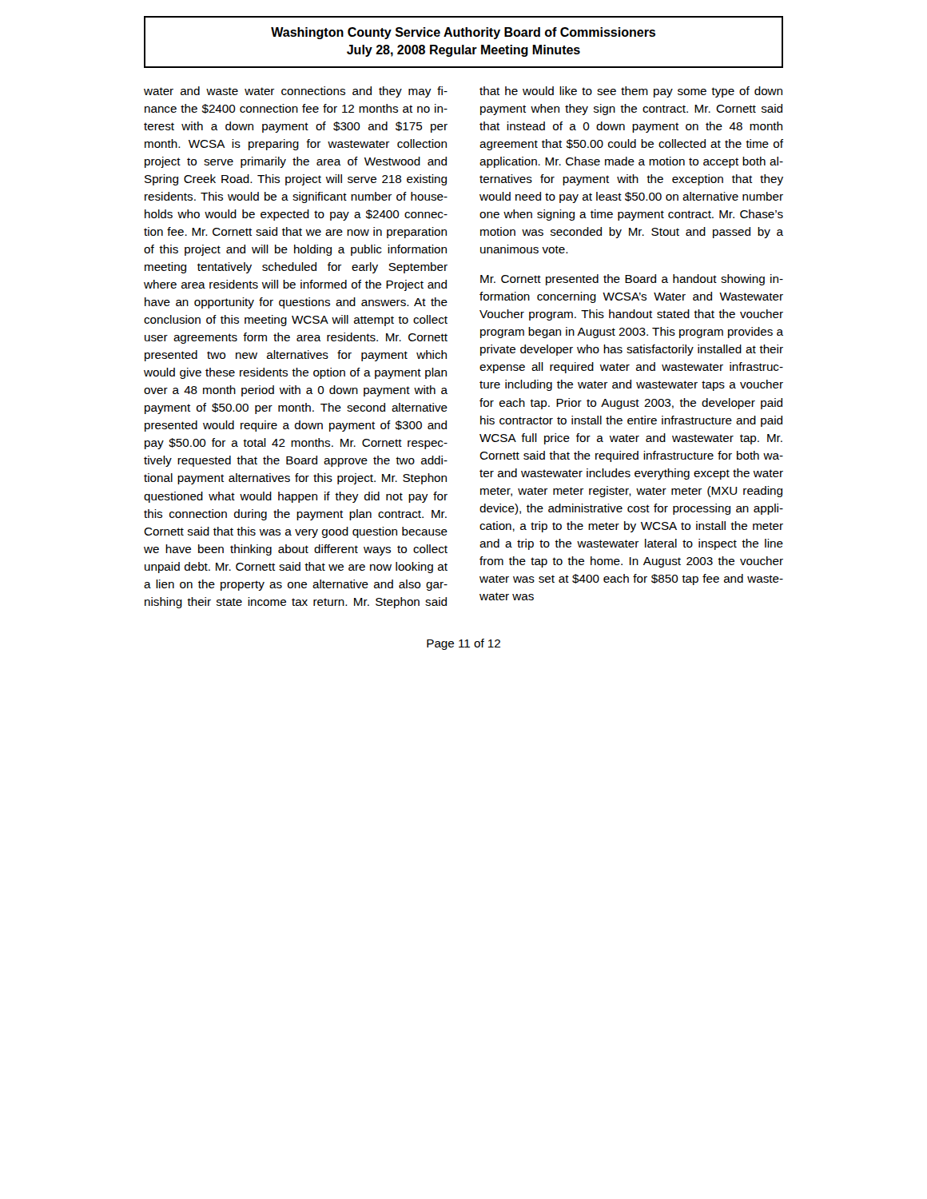Washington County Service Authority Board of Commissioners
July 28, 2008 Regular Meeting Minutes
water and waste water connections and they may finance the $2400 connection fee for 12 months at no interest with a down payment of $300 and $175 per month. WCSA is preparing for wastewater collection project to serve primarily the area of Westwood and Spring Creek Road. This project will serve 218 existing residents. This would be a significant number of households who would be expected to pay a $2400 connection fee. Mr. Cornett said that we are now in preparation of this project and will be holding a public information meeting tentatively scheduled for early September where area residents will be informed of the Project and have an opportunity for questions and answers. At the conclusion of this meeting WCSA will attempt to collect user agreements form the area residents. Mr. Cornett presented two new alternatives for payment which would give these residents the option of a payment plan over a 48 month period with a 0 down payment with a payment of $50.00 per month. The second alternative presented would require a down payment of $300 and pay $50.00 for a total 42 months. Mr. Cornett respectively requested that the Board approve the two additional payment alternatives for this project. Mr. Stephon questioned what would happen if they did not pay for this connection during the payment plan contract. Mr. Cornett said that this was a very good question because we have been thinking about different ways to collect unpaid debt. Mr. Cornett said that we are now looking at a lien on the property as one alternative and also garnishing their state income tax return. Mr. Stephon said that he would like to see them pay some type of down payment when they sign the contract. Mr. Cornett said that instead of a 0 down payment on the 48 month agreement that $50.00 could be collected at the time of application. Mr. Chase made a motion to accept both alternatives for payment with the exception that they would need to pay at least $50.00 on alternative number one when signing a time payment contract. Mr. Chase’s motion was seconded by Mr. Stout and passed by a unanimous vote.
Mr. Cornett presented the Board a handout showing information concerning WCSA’s Water and Wastewater Voucher program. This handout stated that the voucher program began in August 2003. This program provides a private developer who has satisfactorily installed at their expense all required water and wastewater infrastructure including the water and wastewater taps a voucher for each tap. Prior to August 2003, the developer paid his contractor to install the entire infrastructure and paid WCSA full price for a water and wastewater tap. Mr. Cornett said that the required infrastructure for both water and wastewater includes everything except the water meter, water meter register, water meter (MXU reading device), the administrative cost for processing an application, a trip to the meter by WCSA to install the meter and a trip to the wastewater lateral to inspect the line from the tap to the home. In August 2003 the voucher water was set at $400 each for $850 tap fee and wastewater was
Page 11 of 12